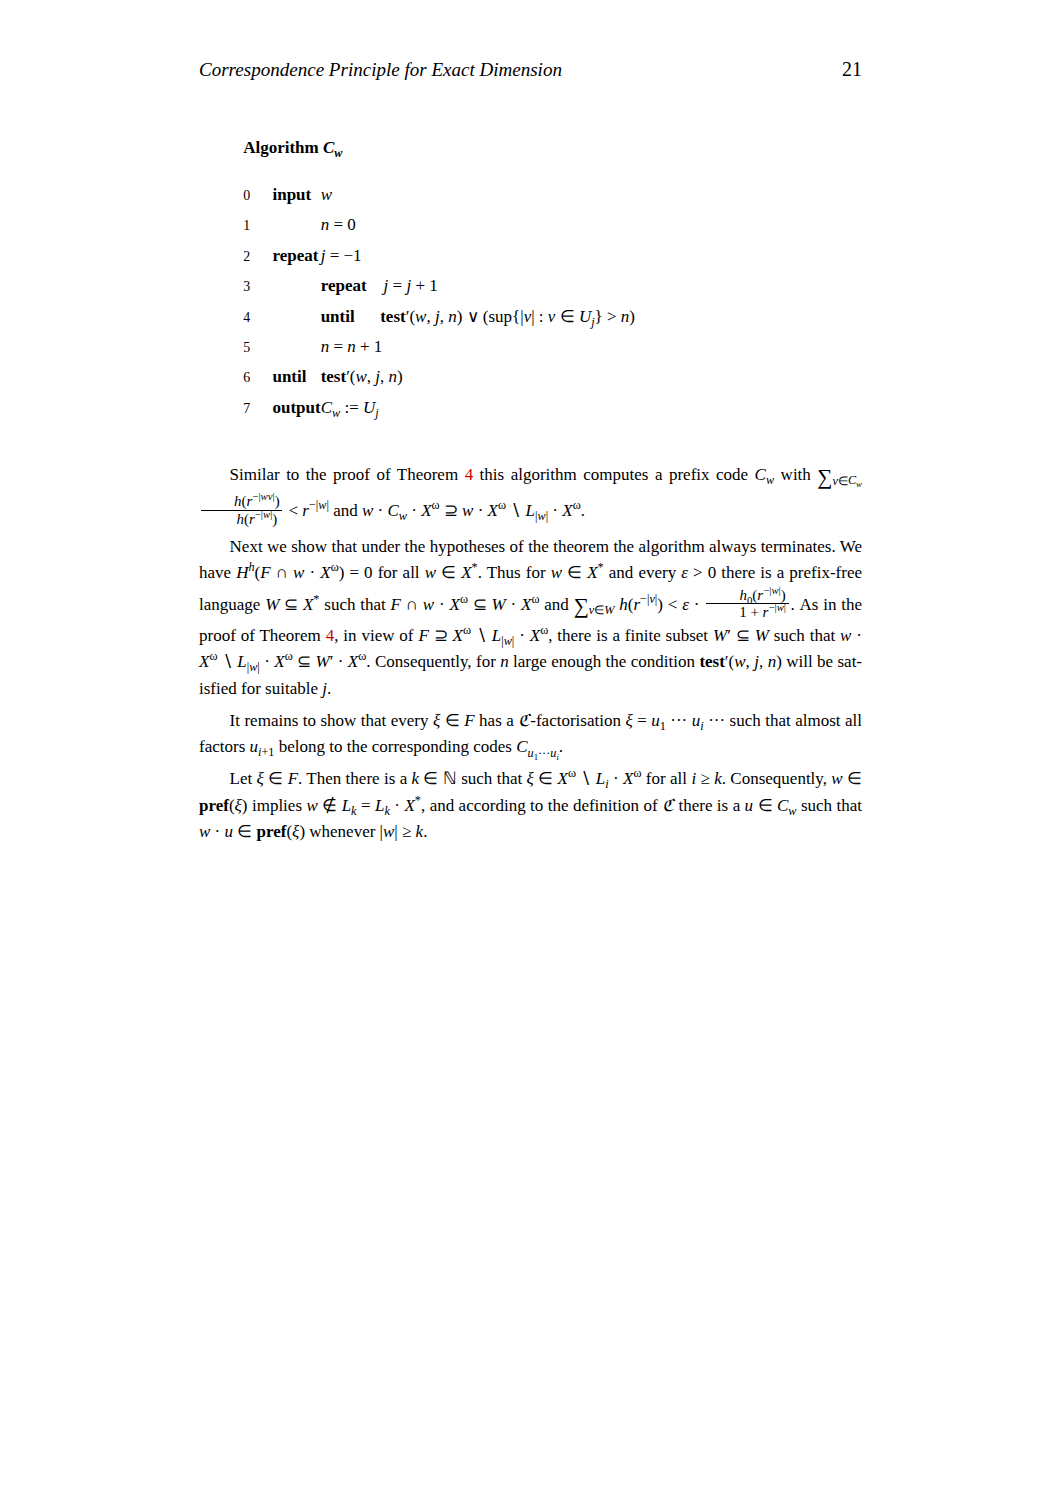Correspondence Principle for Exact Dimension 21
Algorithm Cw
| 0 | input | w |
| 1 | | n = 0 |
| 2 | repeat | j = −1 |
| 3 | | repeat j = j + 1 |
| 4 | | until test ′( w , j , n ) ∨ (sup{/ v / : v ∈ U j } > n ) |
| 5 | | n = n + 1 |
| 6 | until | test ′( w , j , n ) |
| 7 | output | C w := U j |
Similar to the proof of Theorem 4 this algorithm computes a prefix code Cw with ∑v∈Cw h(r−|wv|) h(r−|w|) < r−|w| and w · Cw · Xω ⊇ w · Xω ∖ L|w| · Xω.
Next we show that under the hypotheses of the theorem the algorithm always terminates. We have Hh(F ∩ w · Xω) = 0 for all w ∈ X*. Thus for w ∈ X* and every ε > 0 there is a prefix-free language W ⊆ X* such that F ∩ w · Xω ⊆ W · Xω and ∑v∈W h(r−|v|) < ε · h0(r−|w|) 1 + r−|w|. As in the proof of Theorem 4, in view of F ⊇ Xω ∖ L|w| · Xω, there is a finite subset W′ ⊆ W such that w · Xω ∖ L|w| · Xω ⊆ W′ · Xω. Consequently, for n large enough the condition test′(w, j, n) will be satisfied for suitable j.
It remains to show that every ξ ∈ F has a ℭ-factorisation ξ = u1 ··· ui ··· such that almost all factors ui+1 belong to the corresponding codes Cu1···ui.
Let ξ ∈ F. Then there is a k ∈ ℕ such that ξ ∈ Xω ∖ Li · Xω for all i ≥ k. Consequently, w ∈ pref(ξ) implies w ∉ Lk = Lk · X*, and according to the definition of ℭ there is a u ∈ Cw such that w · u ∈ pref(ξ) whenever |w| ≥ k.